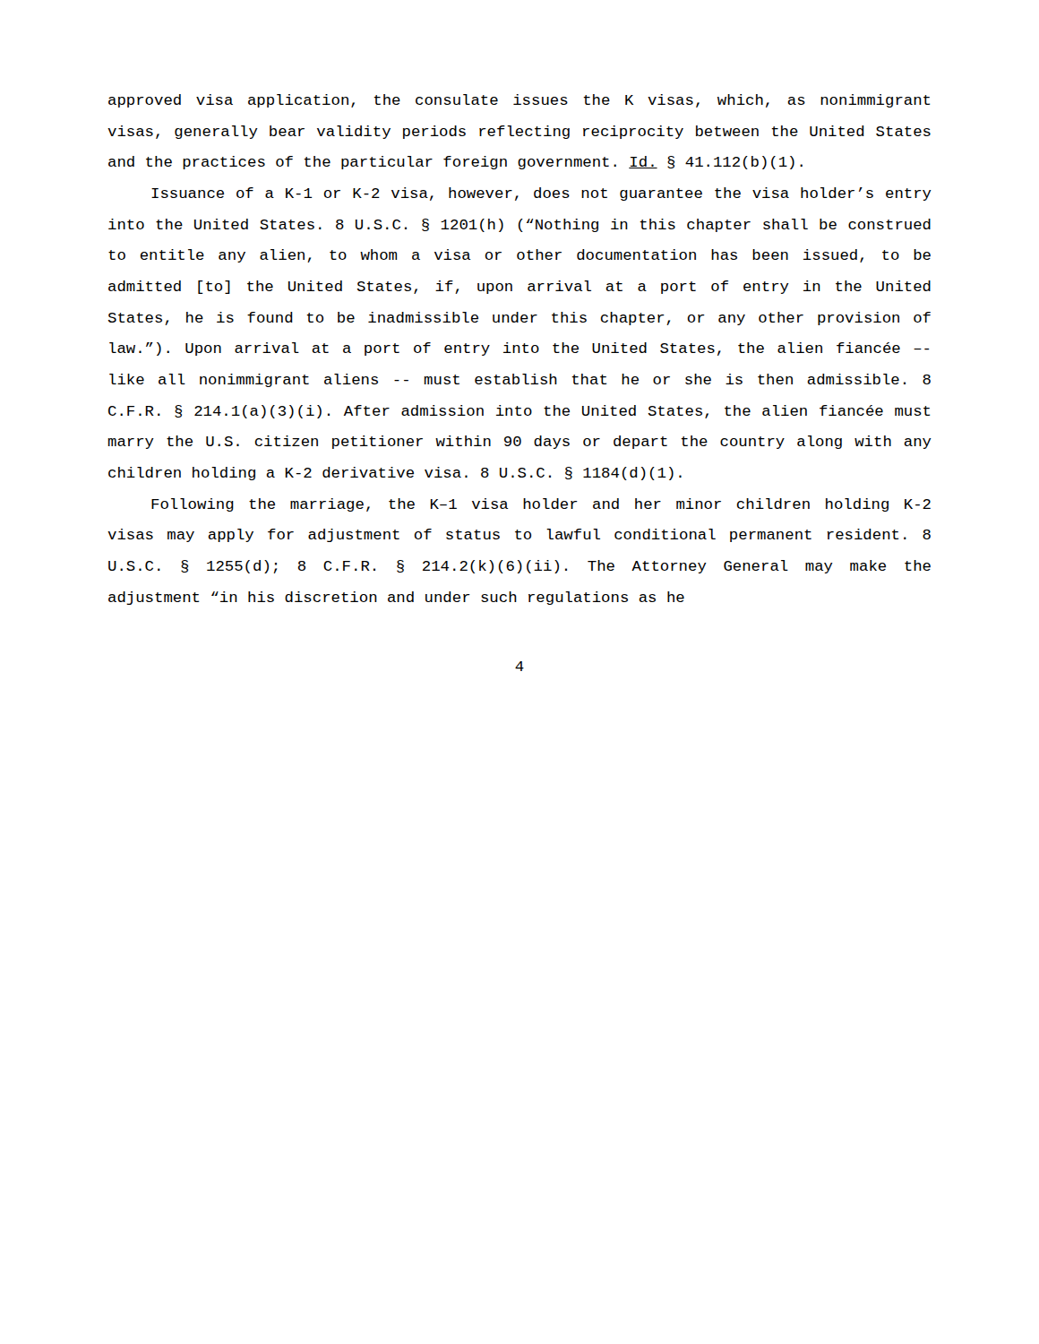approved visa application, the consulate issues the K visas, which, as nonimmigrant visas, generally bear validity periods reflecting reciprocity between the United States and the practices of the particular foreign government. Id. § 41.112(b)(1).
Issuance of a K-1 or K-2 visa, however, does not guarantee the visa holder’s entry into the United States. 8 U.S.C. § 1201(h) (“Nothing in this chapter shall be construed to entitle any alien, to whom a visa or other documentation has been issued, to be admitted [to] the United States, if, upon arrival at a port of entry in the United States, he is found to be inadmissible under this chapter, or any other provision of law.”). Upon arrival at a port of entry into the United States, the alien fiancée –- like all nonimmigrant aliens -- must establish that he or she is then admissible. 8 C.F.R. § 214.1(a)(3)(i). After admission into the United States, the alien fiancée must marry the U.S. citizen petitioner within 90 days or depart the country along with any children holding a K-2 derivative visa. 8 U.S.C. § 1184(d)(1).
Following the marriage, the K–1 visa holder and her minor children holding K-2 visas may apply for adjustment of status to lawful conditional permanent resident. 8 U.S.C. § 1255(d); 8 C.F.R. § 214.2(k)(6)(ii). The Attorney General may make the adjustment “in his discretion and under such regulations as he
4